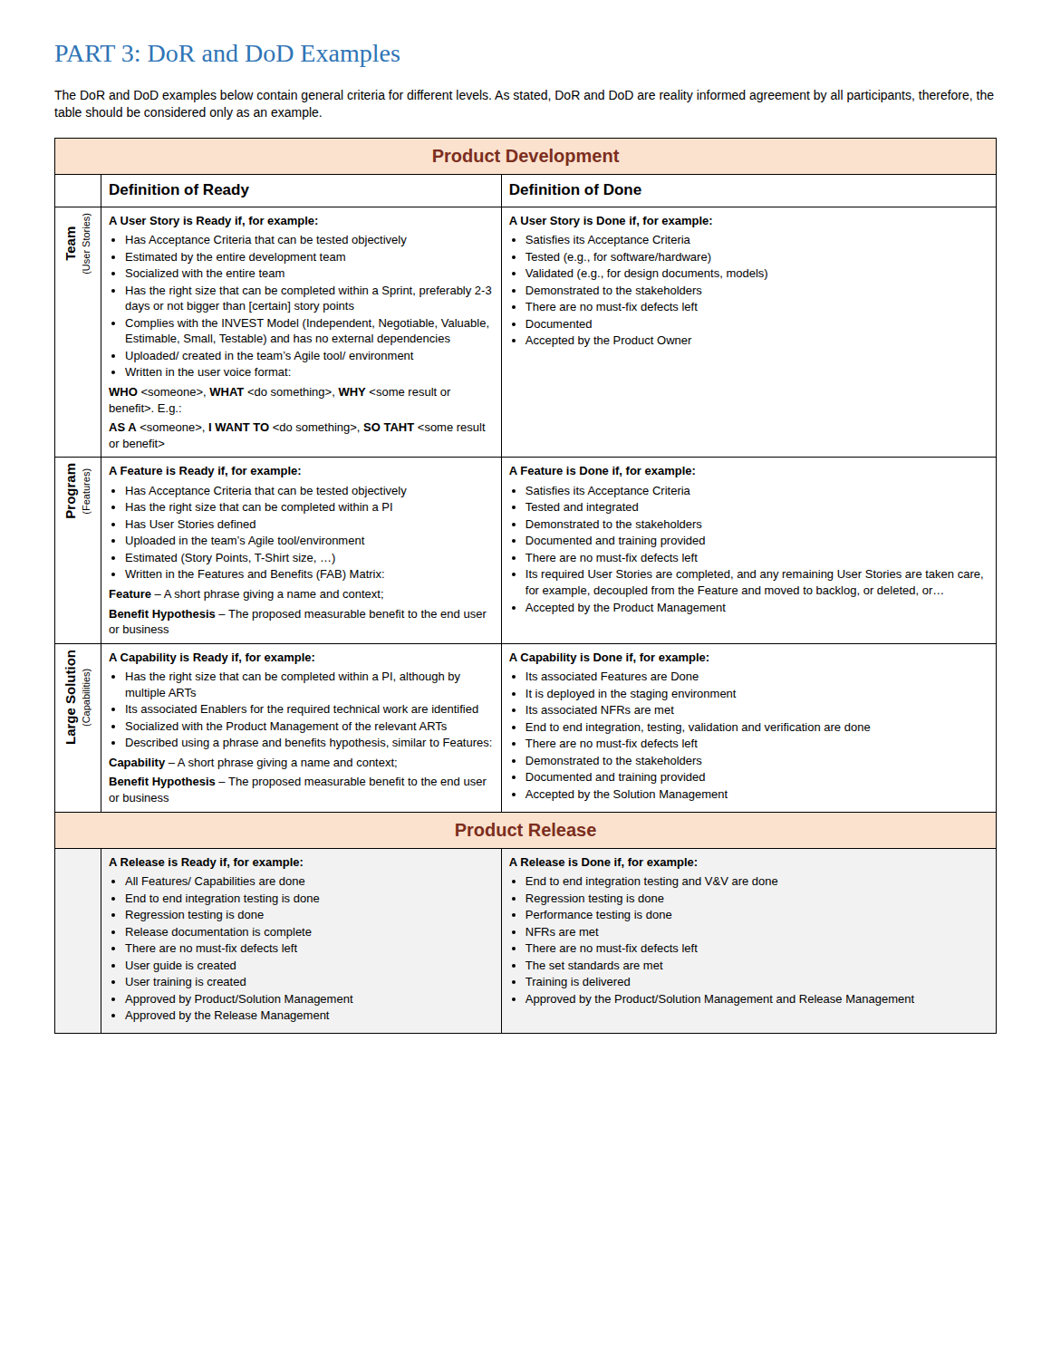PART 3: DoR and DoD Examples
The DoR and DoD examples below contain general criteria for different levels. As stated, DoR and DoD are reality informed agreement by all participants, therefore, the table should be considered only as an example.
| Product Development |
| | Definition of Ready | Definition of Done |
| Team (User Stories) | A User Story is Ready if, for example: Has Acceptance Criteria that can be tested objectively Estimated by the entire development team Socialized with the entire team Has the right size that can be completed within a Sprint, preferably 2-3 days or not bigger than [certain] story points Complies with the INVEST Model (Independent, Negotiable, Valuable, Estimable, Small, Testable) and has no external dependencies Uploaded/ created in the team’s Agile tool/ environment Written in the user voice format: WHO <someone>, WHAT <do something>, WHY <some result or benefit>. E.g.: AS A <someone>, I WANT TO <do something>, SO TAHT <some result or benefit> | A User Story is Done if, for example: Satisfies its Acceptance Criteria Tested (e.g., for software/hardware) Validated (e.g., for design documents, models) Demonstrated to the stakeholders There are no must-fix defects left Documented Accepted by the Product Owner |
| Program (Features) | A Feature is Ready if, for example: Has Acceptance Criteria that can be tested objectively Has the right size that can be completed within a PI Has User Stories defined Uploaded in the team’s Agile tool/environment Estimated (Story Points, T-Shirt size, …) Written in the Features and Benefits (FAB) Matrix: Feature – A short phrase giving a name and context; Benefit Hypothesis – The proposed measurable benefit to the end user or business | A Feature is Done if, for example: Satisfies its Acceptance Criteria Tested and integrated Demonstrated to the stakeholders Documented and training provided There are no must-fix defects left Its required User Stories are completed, and any remaining User Stories are taken care, for example, decoupled from the Feature and moved to backlog, or deleted, or… Accepted by the Product Management |
| Large Solution (Capabilities) | A Capability is Ready if, for example: Has the right size that can be completed within a PI, although by multiple ARTs Its associated Enablers for the required technical work are identified Socialized with the Product Management of the relevant ARTs Described using a phrase and benefits hypothesis, similar to Features: Capability – A short phrase giving a name and context; Benefit Hypothesis – The proposed measurable benefit to the end user or business | A Capability is Done if, for example: Its associated Features are Done It is deployed in the staging environment Its associated NFRs are met End to end integration, testing, validation and verification are done There are no must-fix defects left Demonstrated to the stakeholders Documented and training provided Accepted by the Solution Management |
| Product Release |
| | A Release is Ready if, for example: All Features/ Capabilities are done End to end integration testing is done Regression testing is done Release documentation is complete There are no must-fix defects left User guide is created User training is created Approved by Product/Solution Management Approved by the Release Management | A Release is Done if, for example: End to end integration testing and V&V are done Regression testing is done Performance testing is done NFRs are met There are no must-fix defects left The set standards are met Training is delivered Approved by the Product/Solution Management and Release Management |